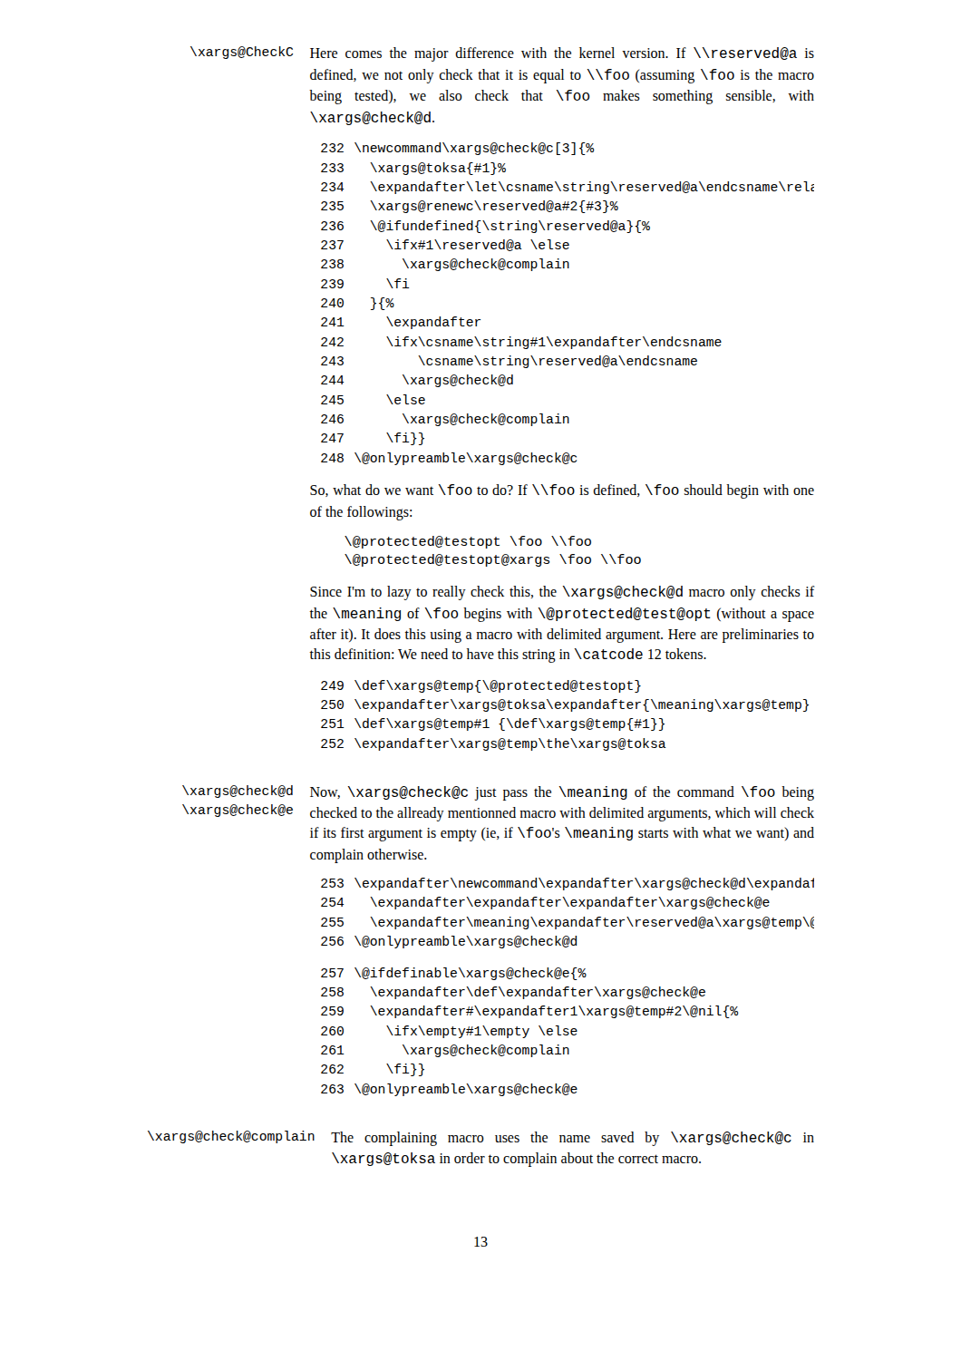\xargs@CheckC
Here comes the major difference with the kernel version. If \\reserved@a is defined, we not only check that it is equal to \\foo (assuming \foo is the macro being tested), we also check that \foo makes something sensible, with \xargs@check@d.
232\newcommand\xargs@check@c[3]{% 233 \xargs@toksa{#1}% 234 \expandafter\let\csname\string\reserved@a\endcsname\relax 235 \xargs@renewc\reserved@a#2{#3}% 236 \@ifundefined{\string\reserved@a}{% 237 \ifx#1\reserved@a \else 238 \xargs@check@complain 239 \fi 240 }{% 241 \expandafter 242 \ifx\csname\string#1\expandafter\endcsname 243 \csname\string\reserved@a\endcsname 244 \xargs@check@d 245 \else 246 \xargs@check@complain 247 \fi}} 248\@onlypreamble\xargs@check@c
So, what do we want \foo to do? If \\foo is defined, \foo should begin with one of the followings:
\@protected@testopt \foo \\foo \@protected@testopt@xargs \foo \\foo
Since I'm to lazy to really check this, the \xargs@check@d macro only checks if the \meaning of \foo begins with \@protected@test@opt (without a space after it). It does this using a macro with delimited argument. Here are preliminaries to this definition: We need to have this string in \catcode 12 tokens.
249\def\xargs@temp{\@protected@testopt} 250\expandafter\xargs@toksa\expandafter{\meaning\xargs@temp} 251\def\xargs@temp#1 {\def\xargs@temp{#1}} 252\expandafter\xargs@temp\the\xargs@toksa
\xargs@check@d
\xargs@check@e
Now, \xargs@check@c just pass the \meaning of the command \foo being checked to the allready mentionned macro with delimited arguments, which will check if its first argument is empty (ie, if \foo's \meaning starts with what we want) and complain otherwise.
253\expandafter\newcommand\expandafter\xargs@check@d\expandafter{% 254 \expandafter\expandafter\expandafter\xargs@check@e 255 \expandafter\meaning\expandafter\reserved@a\xargs@temp\@nil} 256\@onlypreamble\xargs@check@d
257\@ifdefinable\xargs@check@e{% 258 \expandafter\def\expandafter\xargs@check@e 259 \expandafter#\expandafter1\xargs@temp#2\@nil{% 260 \ifx\empty#1\empty \else 261 \xargs@check@complain 262 \fi}} 263\@onlypreamble\xargs@check@e
\xargs@check@complain
The complaining macro uses the name saved by \xargs@check@c in \xargs@toksa in order to complain about the correct macro.
13